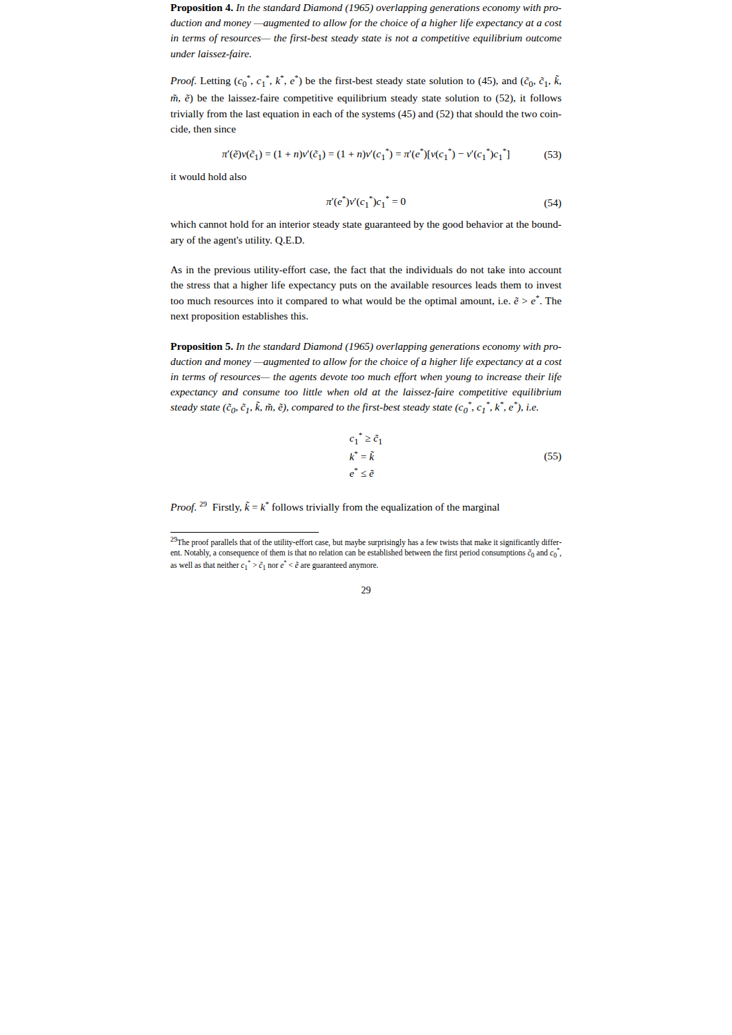Proposition 4. In the standard Diamond (1965) overlapping generations economy with production and money —augmented to allow for the choice of a higher life expectancy at a cost in terms of resources— the first-best steady state is not a competitive equilibrium outcome under laissez-faire.
Proof. Letting (c0*, c1*, k*, e*) be the first-best steady state solution to (45), and (c̃0, c̃1, k̃, m̃, ẽ) be the laissez-faire competitive equilibrium steady state solution to (52), it follows trivially from the last equation in each of the systems (45) and (52) that should the two coincide, then since
π′(ẽ)v(c̃1) = (1 + n)v′(c̃1) = (1 + n)v′(c1*) = π′(e*)[v(c1*) − v′(c1*)c1*] (53)
it would hold also
π′(e*)v′(c1*)c1* = 0 (54)
which cannot hold for an interior steady state guaranteed by the good behavior at the boundary of the agent's utility. Q.E.D.
As in the previous utility-effort case, the fact that the individuals do not take into account the stress that a higher life expectancy puts on the available resources leads them to invest too much resources into it compared to what would be the optimal amount, i.e. ẽ > e*. The next proposition establishes this.
Proposition 5. In the standard Diamond (1965) overlapping generations economy with production and money —augmented to allow for the choice of a higher life expectancy at a cost in terms of resources— the agents devote too much effort when young to increase their life expectancy and consume too little when old at the laissez-faire competitive equilibrium steady state (c̃0, c̃1, k̃, m̃, ẽ), compared to the first-best steady state (c0*, c1*, k*, e*), i.e.
c1* ≥ c̃1
k* = k̃
e* ≤ ẽ
(55)
Proof. 29 Firstly, k̃ = k* follows trivially from the equalization of the marginal
29 The proof parallels that of the utility-effort case, but maybe surprisingly has a few twists that make it significantly different. Notably, a consequence of them is that no relation can be established between the first period consumptions c̃0 and c0*, as well as that neither c1* > c̃1 nor e* < ẽ are guaranteed anymore.
29